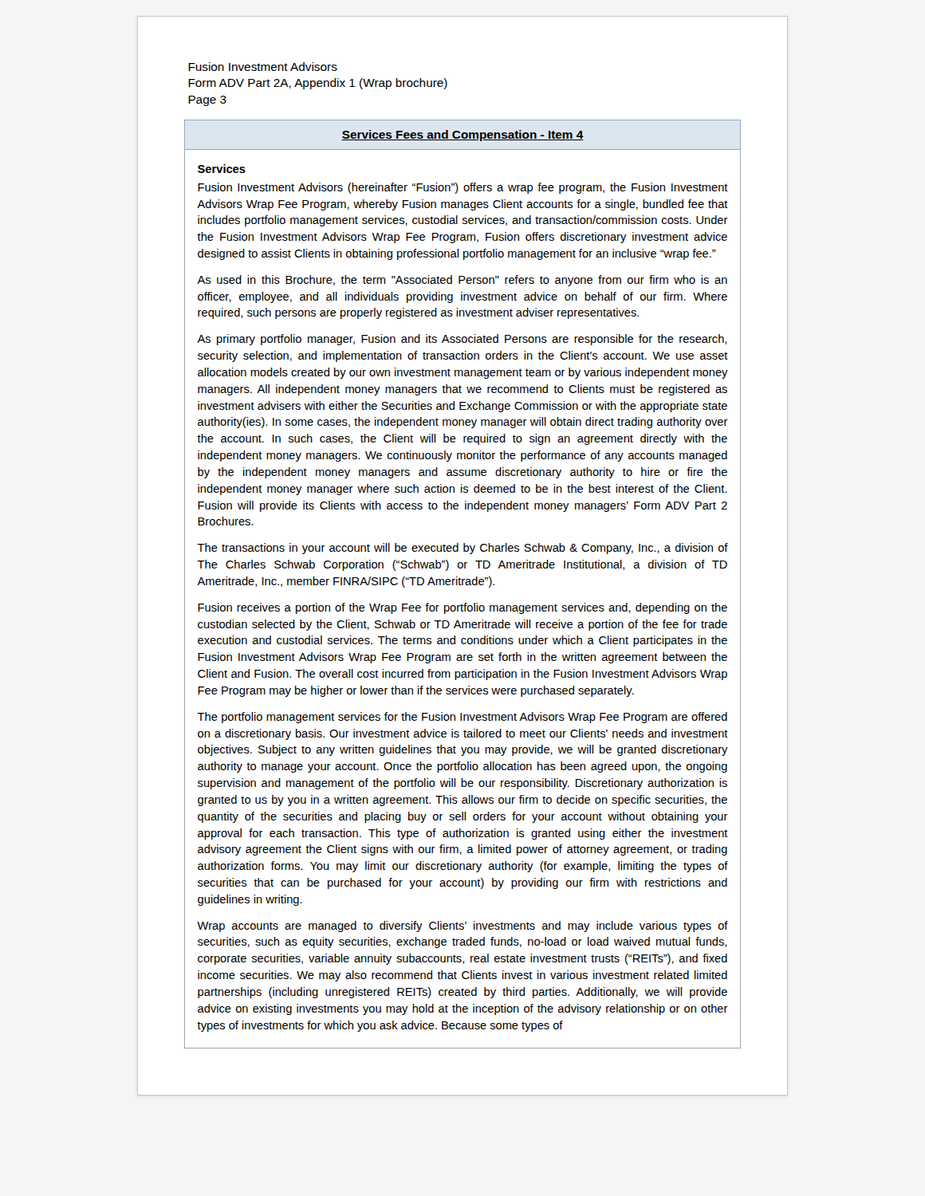Fusion Investment Advisors
Form ADV Part 2A, Appendix 1 (Wrap brochure)
Page 3
Services Fees and Compensation - Item 4
Services
Fusion Investment Advisors (hereinafter “Fusion”) offers a wrap fee program, the Fusion Investment Advisors Wrap Fee Program, whereby Fusion manages Client accounts for a single, bundled fee that includes portfolio management services, custodial services, and transaction/commission costs. Under the Fusion Investment Advisors Wrap Fee Program, Fusion offers discretionary investment advice designed to assist Clients in obtaining professional portfolio management for an inclusive “wrap fee.”
As used in this Brochure, the term "Associated Person" refers to anyone from our firm who is an officer, employee, and all individuals providing investment advice on behalf of our firm. Where required, such persons are properly registered as investment adviser representatives.
As primary portfolio manager, Fusion and its Associated Persons are responsible for the research, security selection, and implementation of transaction orders in the Client's account. We use asset allocation models created by our own investment management team or by various independent money managers. All independent money managers that we recommend to Clients must be registered as investment advisers with either the Securities and Exchange Commission or with the appropriate state authority(ies). In some cases, the independent money manager will obtain direct trading authority over the account. In such cases, the Client will be required to sign an agreement directly with the independent money managers. We continuously monitor the performance of any accounts managed by the independent money managers and assume discretionary authority to hire or fire the independent money manager where such action is deemed to be in the best interest of the Client. Fusion will provide its Clients with access to the independent money managers’ Form ADV Part 2 Brochures.
The transactions in your account will be executed by Charles Schwab & Company, Inc., a division of The Charles Schwab Corporation (“Schwab”) or TD Ameritrade Institutional, a division of TD Ameritrade, Inc., member FINRA/SIPC (“TD Ameritrade”).
Fusion receives a portion of the Wrap Fee for portfolio management services and, depending on the custodian selected by the Client, Schwab or TD Ameritrade will receive a portion of the fee for trade execution and custodial services. The terms and conditions under which a Client participates in the Fusion Investment Advisors Wrap Fee Program are set forth in the written agreement between the Client and Fusion. The overall cost incurred from participation in the Fusion Investment Advisors Wrap Fee Program may be higher or lower than if the services were purchased separately.
The portfolio management services for the Fusion Investment Advisors Wrap Fee Program are offered on a discretionary basis. Our investment advice is tailored to meet our Clients' needs and investment objectives. Subject to any written guidelines that you may provide, we will be granted discretionary authority to manage your account. Once the portfolio allocation has been agreed upon, the ongoing supervision and management of the portfolio will be our responsibility. Discretionary authorization is granted to us by you in a written agreement. This allows our firm to decide on specific securities, the quantity of the securities and placing buy or sell orders for your account without obtaining your approval for each transaction. This type of authorization is granted using either the investment advisory agreement the Client signs with our firm, a limited power of attorney agreement, or trading authorization forms. You may limit our discretionary authority (for example, limiting the types of securities that can be purchased for your account) by providing our firm with restrictions and guidelines in writing.
Wrap accounts are managed to diversify Clients’ investments and may include various types of securities, such as equity securities, exchange traded funds, no-load or load waived mutual funds, corporate securities, variable annuity subaccounts, real estate investment trusts (“REITs”), and fixed income securities. We may also recommend that Clients invest in various investment related limited partnerships (including unregistered REITs) created by third parties. Additionally, we will provide advice on existing investments you may hold at the inception of the advisory relationship or on other types of investments for which you ask advice. Because some types of